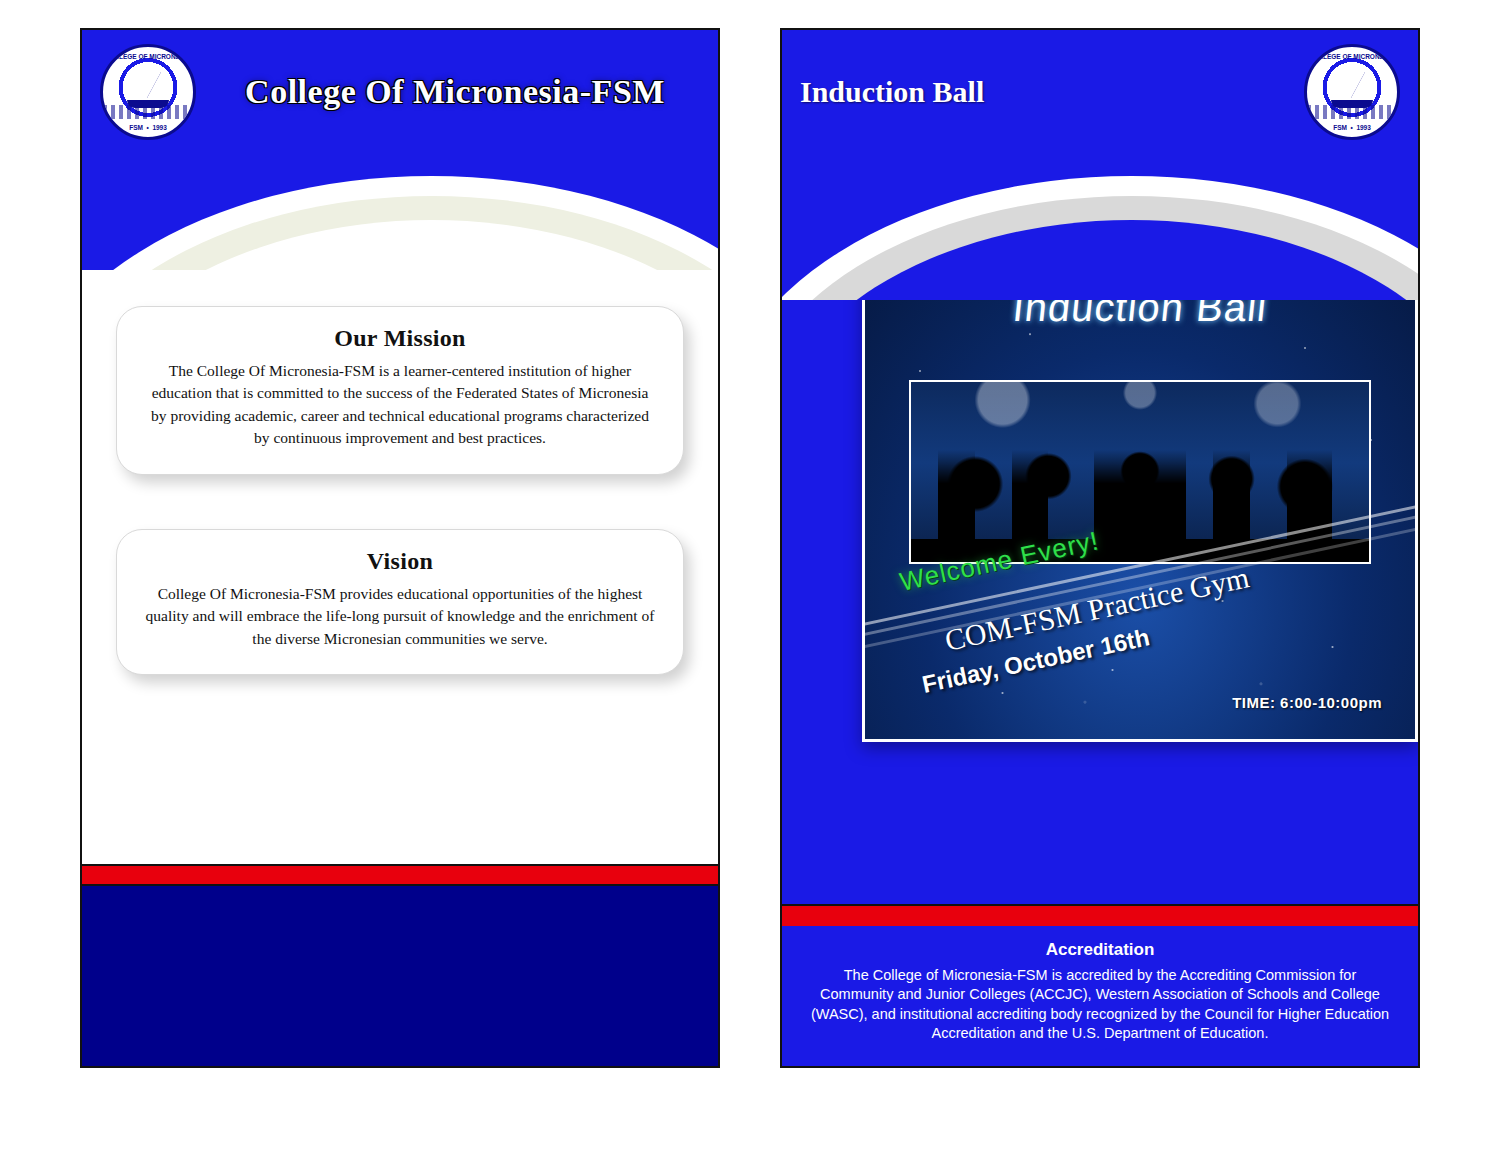COLLEGE OF MICRONESIA
FSM • 1993
College Of Micronesia-FSM
Our Mission
The College Of Micronesia-FSM is a learner-centered institution of higher education that is committed to the success of the Federated States of Micronesia by providing academic, career and technical educational programs characterized by continuous improvement and best practices.
Vision
College Of Micronesia-FSM provides educational opportunities of the highest quality and will embrace the life-long pursuit of knowledge and the enrichment of the diverse Micronesian communities we serve.
Induction Ball
COLLEGE OF MICRONESIA
FSM • 1993
Induction Ball
Welcome Every!
COM-FSM Practice Gym
Friday, October 16th
TIME: 6:00-10:00pm
Accreditation
The College of Micronesia-FSM is accredited by the Accrediting Commission for Community and Junior Colleges (ACCJC), Western Association of Schools and College (WASC), and institutional accrediting body recognized by the Council for Higher Education Accreditation and the U.S. Department of Education.